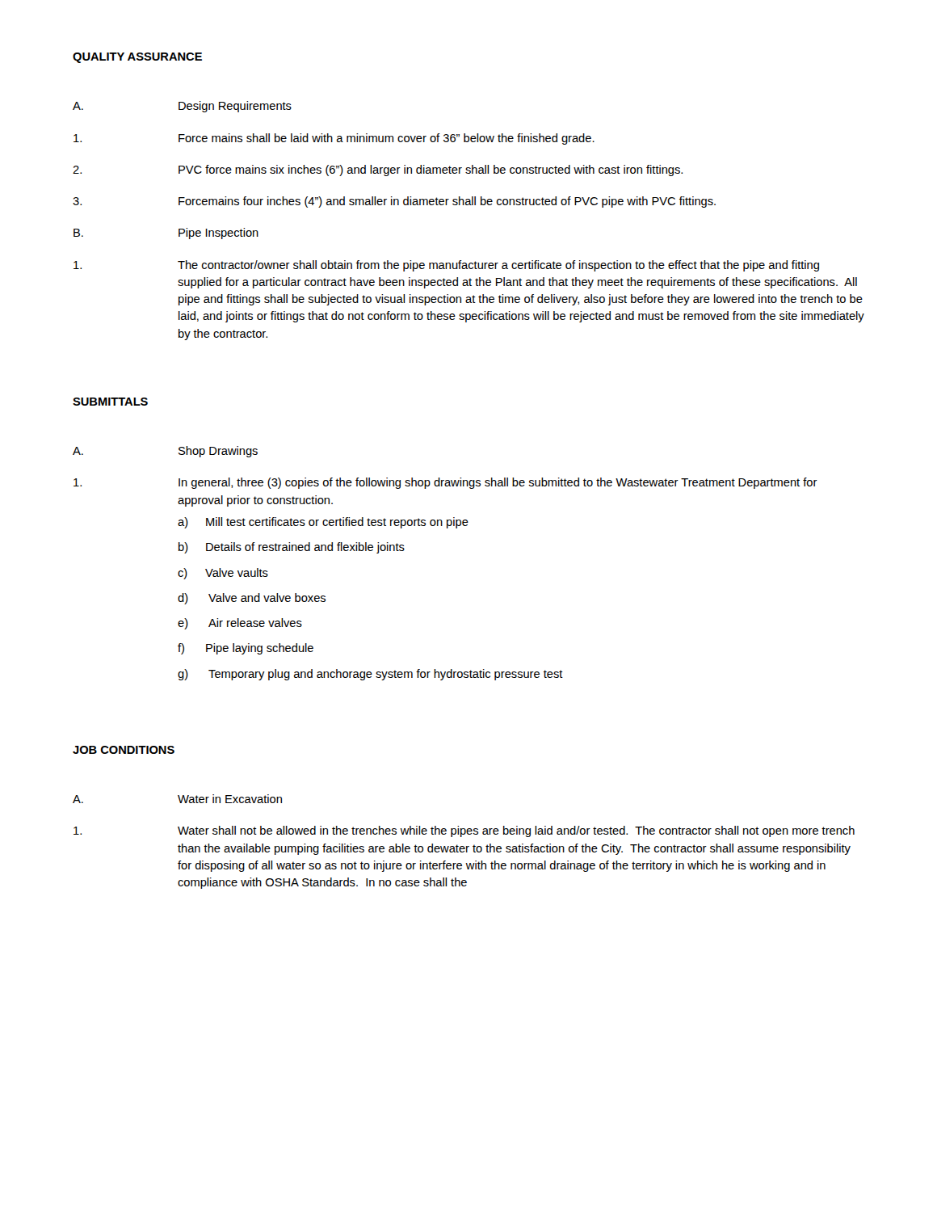QUALITY ASSURANCE
| A. | Design Requirements |
| 1. | Force mains shall be laid with a minimum cover of 36” below the finished grade. |
| 2. | PVC force mains six inches (6”) and larger in diameter shall be constructed with cast iron fittings. |
| 3. | Forcemains four inches (4”) and smaller in diameter shall be constructed of PVC pipe with PVC fittings. |
| B. | Pipe Inspection |
| 1. | The contractor/owner shall obtain from the pipe manufacturer a certificate of inspection to the effect that the pipe and fitting supplied for a particular contract have been inspected at the Plant and that they meet the requirements of these specifications. All pipe and fittings shall be subjected to visual inspection at the time of delivery, also just before they are lowered into the trench to be laid, and joints or fittings that do not conform to these specifications will be rejected and must be removed from the site immediately by the contractor. |
SUBMITTALS
| A. | Shop Drawings |
| 1. | In general, three (3) copies of the following shop drawings shall be submitted to the Wastewater Treatment Department for approval prior to construction. a) Mill test certificates or certified test reports on pipe b) Details of restrained and flexible joints c) Valve vaults d) Valve and valve boxes e) Air release valves f) Pipe laying schedule g) Temporary plug and anchorage system for hydrostatic pressure test |
JOB CONDITIONS
| A. | Water in Excavation |
| 1. | Water shall not be allowed in the trenches while the pipes are being laid and/or tested. The contractor shall not open more trench than the available pumping facilities are able to dewater to the satisfaction of the City. The contractor shall assume responsibility for disposing of all water so as not to injure or interfere with the normal drainage of the territory in which he is working and in compliance with OSHA Standards. In no case shall the |